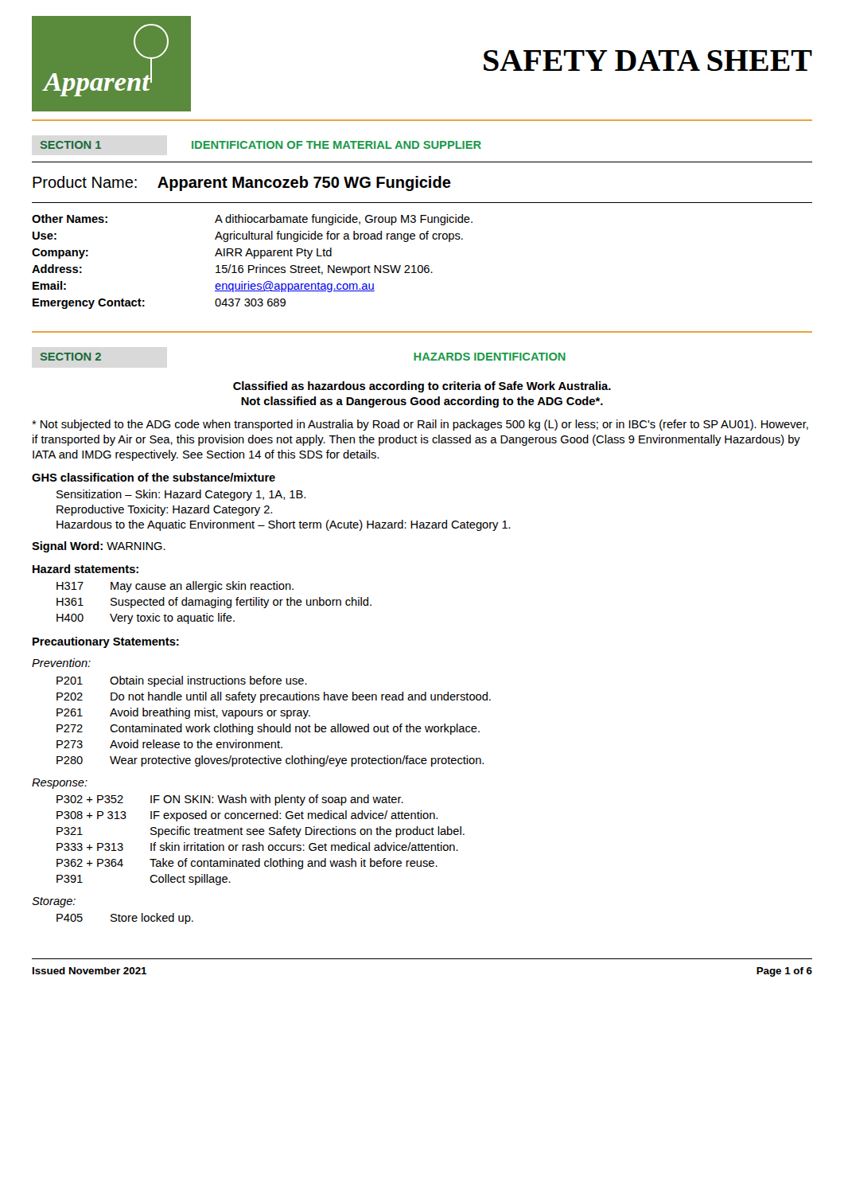Apparent
SAFETY DATA SHEET
SECTION 1 IDENTIFICATION OF THE MATERIAL AND SUPPLIER
Product Name: Apparent Mancozeb 750 WG Fungicide
| Other Names: | A dithiocarbamate fungicide, Group M3 Fungicide. |
| Use: | Agricultural fungicide for a broad range of crops. |
| Company: | AIRR Apparent Pty Ltd |
| Address: | 15/16 Princes Street, Newport NSW 2106. |
| Email: | enquiries@apparentag.com.au |
| Emergency Contact: | 0437 303 689 |
SECTION 2 HAZARDS IDENTIFICATION
Classified as hazardous according to criteria of Safe Work Australia.
Not classified as a Dangerous Good according to the ADG Code*.
* Not subjected to the ADG code when transported in Australia by Road or Rail in packages 500 kg (L) or less; or in IBC's (refer to SP AU01). However, if transported by Air or Sea, this provision does not apply. Then the product is classed as a Dangerous Good (Class 9 Environmentally Hazardous) by IATA and IMDG respectively. See Section 14 of this SDS for details.
GHS classification of the substance/mixture
Sensitization – Skin: Hazard Category 1, 1A, 1B.
Reproductive Toxicity: Hazard Category 2.
Hazardous to the Aquatic Environment – Short term (Acute) Hazard: Hazard Category 1.
Signal Word: WARNING.
Hazard statements:
| H317 | May cause an allergic skin reaction. |
| H361 | Suspected of damaging fertility or the unborn child. |
| H400 | Very toxic to aquatic life. |
Precautionary Statements:
Prevention:
| P201 | Obtain special instructions before use. |
| P202 | Do not handle until all safety precautions have been read and understood. |
| P261 | Avoid breathing mist, vapours or spray. |
| P272 | Contaminated work clothing should not be allowed out of the workplace. |
| P273 | Avoid release to the environment. |
| P280 | Wear protective gloves/protective clothing/eye protection/face protection. |
Response:
| P302 + P352 | IF ON SKIN: Wash with plenty of soap and water. |
| P308 + P 313 | IF exposed or concerned: Get medical advice/ attention. |
| P321 | Specific treatment see Safety Directions on the product label. |
| P333 + P313 | If skin irritation or rash occurs: Get medical advice/attention. |
| P362 + P364 | Take of contaminated clothing and wash it before reuse. |
| P391 | Collect spillage. |
Storage:
| P405 | Store locked up. |
Issued November 2021 Page 1 of 6